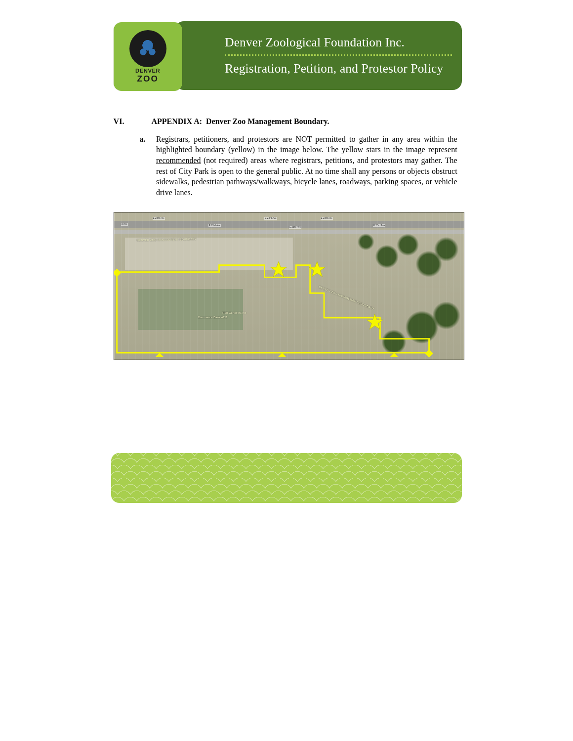Denver Zoological Foundation Inc.
Registration, Petition, and Protestor Policy
DENVERZOO
VI. APPENDIX A: Denver Zoo Management Boundary.
a. Registrars, petitioners, and protestors are NOT permitted to gather in any area within the highlighted boundary (yellow) in the image below. The yellow stars in the image represent recommended (not required) areas where registrars, petitions, and protestors may gather. The rest of City Park is open to the general public. At no time shall any persons or objects obstruct sidewalks, pedestrian pathways/walkways, bicycle lanes, roadways, parking spaces, or vehicle drive lanes.
d Ave E 23rd Ave E 23rd Ave E 23rd Ave E 23rd Ave E 23rd Ave E 23rd Ave DENVER ZOO MANAGEMENT BOUNDARY DENVER ZOO MANAGEMENT BOUNDARY Commerce Bank ATM RMI Concessions